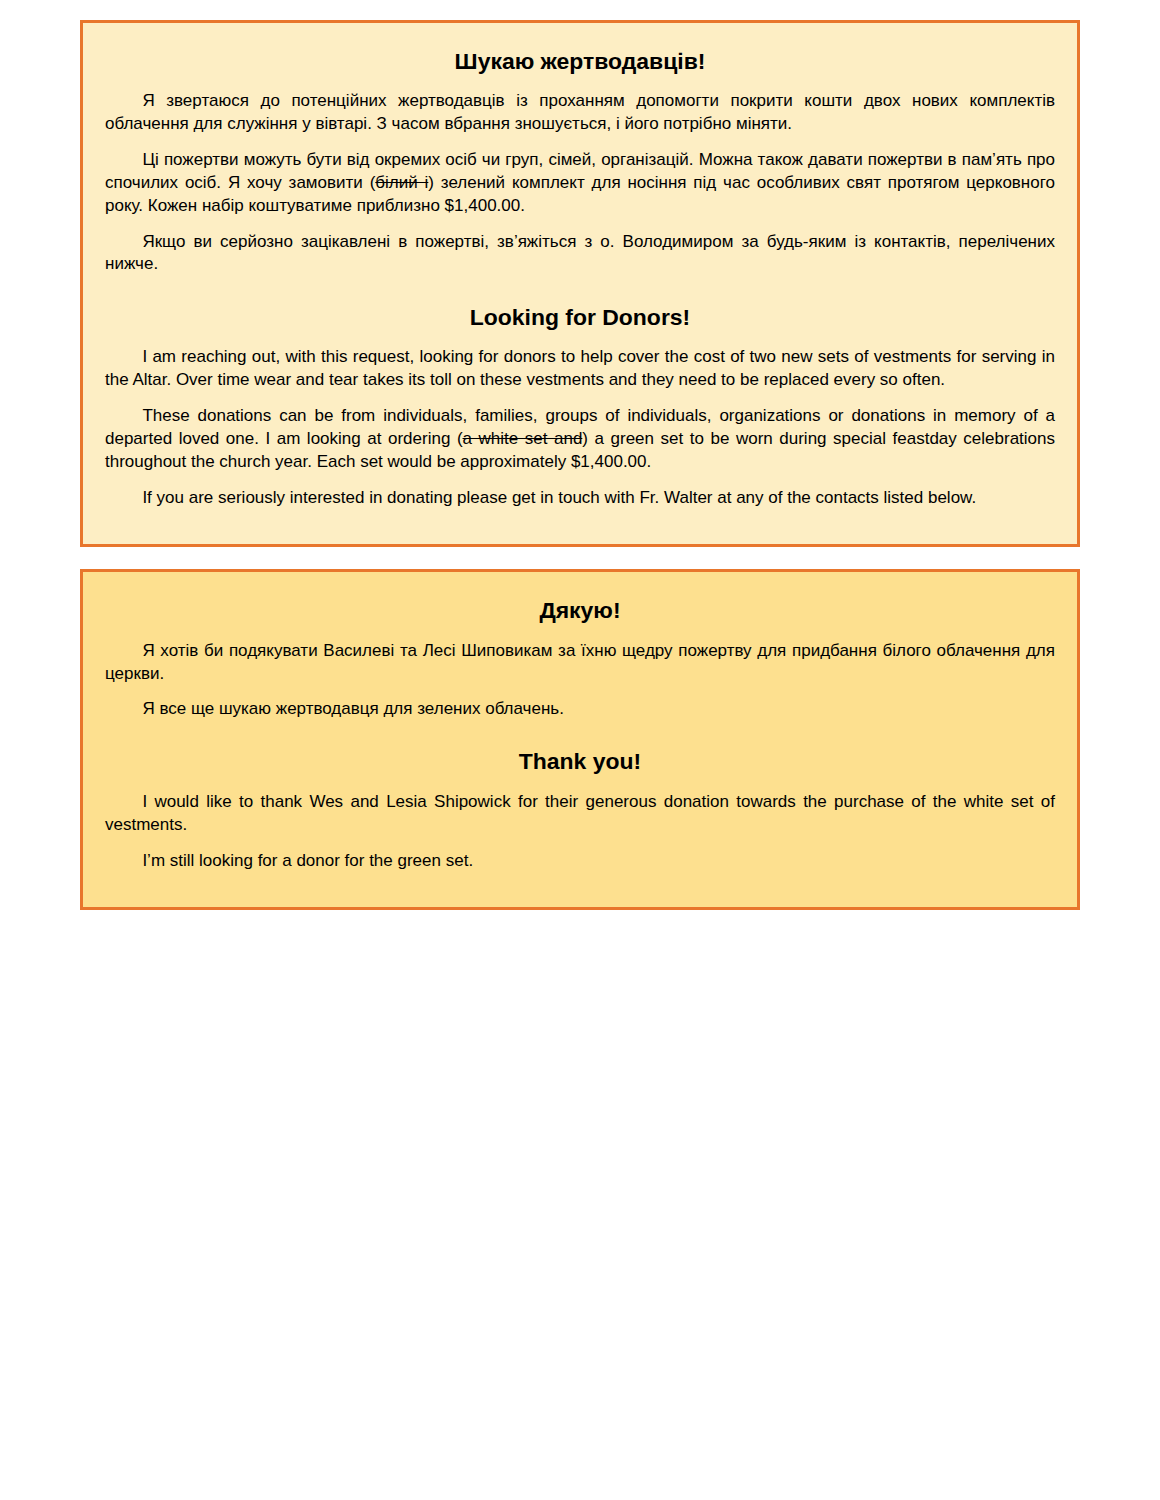Шукаю жертводавців!
Я звертаюся до потенційних жертводавців із проханням допомогти покрити кошти двох нових комплектів облачення для служіння у вівтарі. З часом вбрання зношується, і його потрібно міняти.
Ці пожертви можуть бути від окремих осіб чи груп, сімей, організацій. Можна також давати пожертви в пам’ять про спочилих осіб. Я хочу замовити (білий і) зелений комплект для носіння під час особливих свят протягом церковного року. Кожен набір коштуватиме приблизно $1,400.00.
Якщо ви серйозно зацікавлені в пожертві, зв’яжіться з о. Володимиром за будь-яким із контактів, перелічених нижче.
Looking for Donors!
I am reaching out, with this request, looking for donors to help cover the cost of two new sets of vestments for serving in the Altar. Over time wear and tear takes its toll on these vestments and they need to be replaced every so often.
These donations can be from individuals, families, groups of individuals, organizations or donations in memory of a departed loved one. I am looking at ordering (a white set and) a green set to be worn during special feastday celebrations throughout the church year. Each set would be approximately $1,400.00.
If you are seriously interested in donating please get in touch with Fr. Walter at any of the contacts listed below.
Дякую!
Я хотів би подякувати Василеві та Лесі Шиповикам за їхню щедру пожертву для придбання білого облачення для церкви.
Я все ще шукаю жертводавця для зелених облачень.
Thank you!
I would like to thank Wes and Lesia Shipowick for their generous donation towards the purchase of the white set of vestments.
I’m still looking for a donor for the green set.